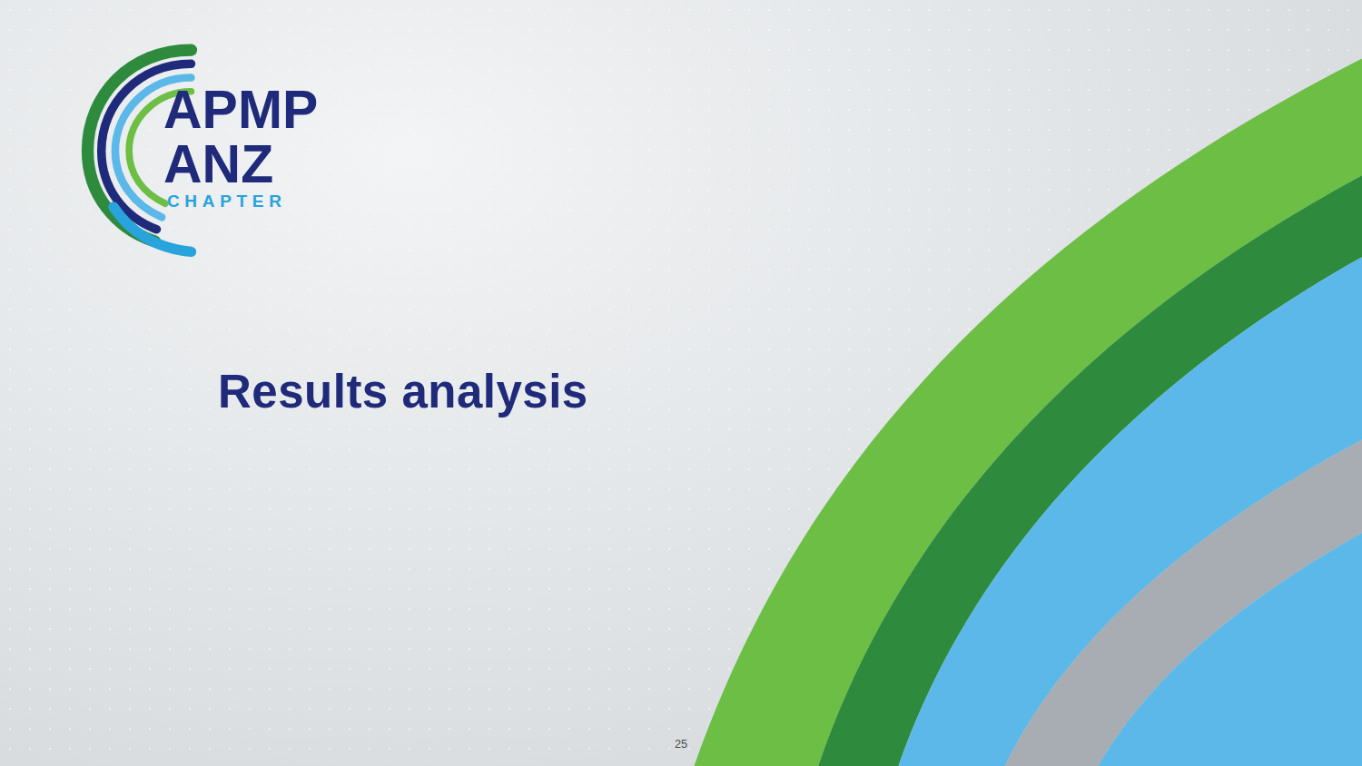APMP ANZ CHAPTER
Results analysis
25